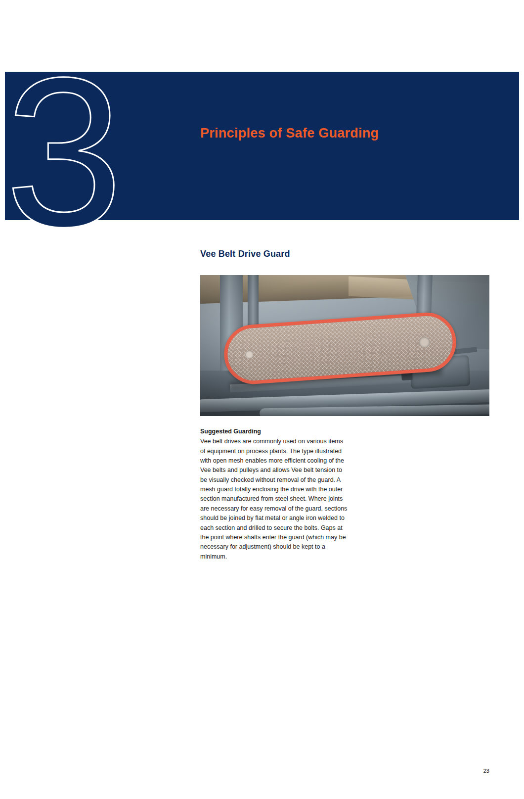3
Principles of Safe Guarding
Vee Belt Drive Guard
Suggested Guarding
Vee belt drives are commonly used on various items of equipment on process plants. The type illustrated with open mesh enables more efficient cooling of the Vee belts and pulleys and allows Vee belt tension to be visually checked without removal of the guard. A mesh guard totally enclosing the drive with the outer section manufactured from steel sheet. Where joints are necessary for easy removal of the guard, sections should be joined by flat metal or angle iron welded to each section and drilled to secure the bolts. Gaps at the point where shafts enter the guard (which may be necessary for adjustment) should be kept to a minimum.
23